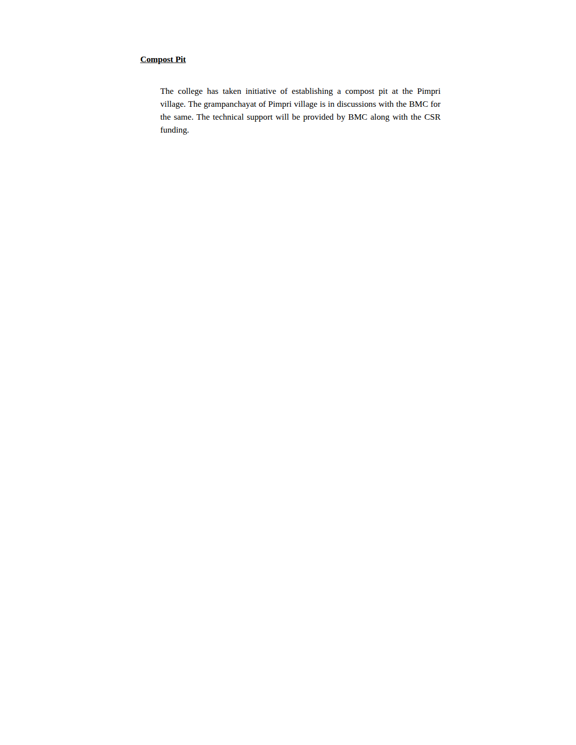Compost Pit
The college has taken initiative of establishing a compost pit at the Pimpri village. The grampanchayat of Pimpri village is in discussions with the BMC for the same. The technical support will be provided by BMC along with the CSR funding.